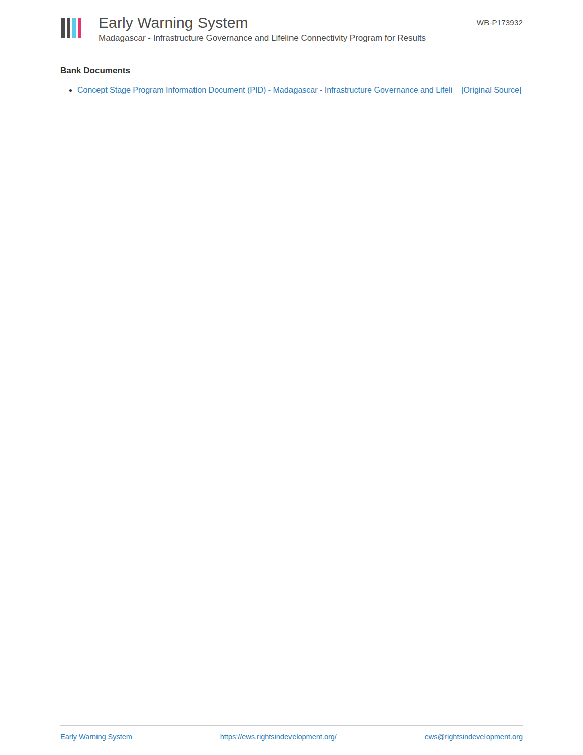Early Warning System
Madagascar - Infrastructure Governance and Lifeline Connectivity Program for Results
WB-P173932
Bank Documents
Concept Stage Program Information Document (PID) - Madagascar - Infrastructure Governance and Lifeli[Original Source]
Early Warning System
https://ews.rightsindevelopment.org/
ews@rightsindevelopment.org